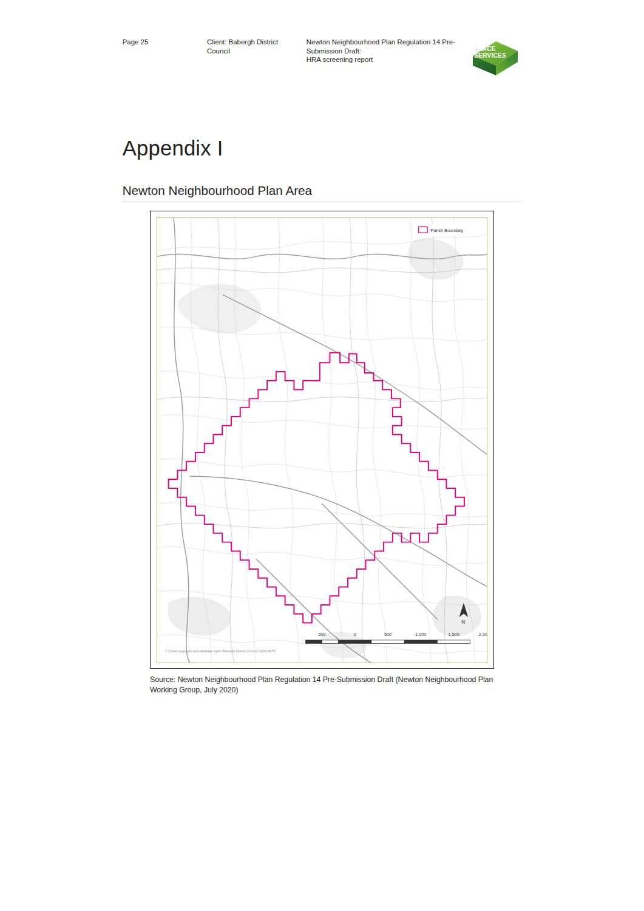Page 25
Client: Babergh District
Council
Newton Neighbourhood Plan Regulation 14 Pre-Submission Draft:
HRA screening report
PLACE
SERVICES
Appendix I
Newton Neighbourhood Plan Area
Parish Boundary N 500 0 500 1,000 1,500 2,000 m © Crown copyright and database rights Babergh District Council 100019675
Source: Newton Neighbourhood Plan Regulation 14 Pre-Submission Draft (Newton Neighbourhood Plan Working Group, July 2020)